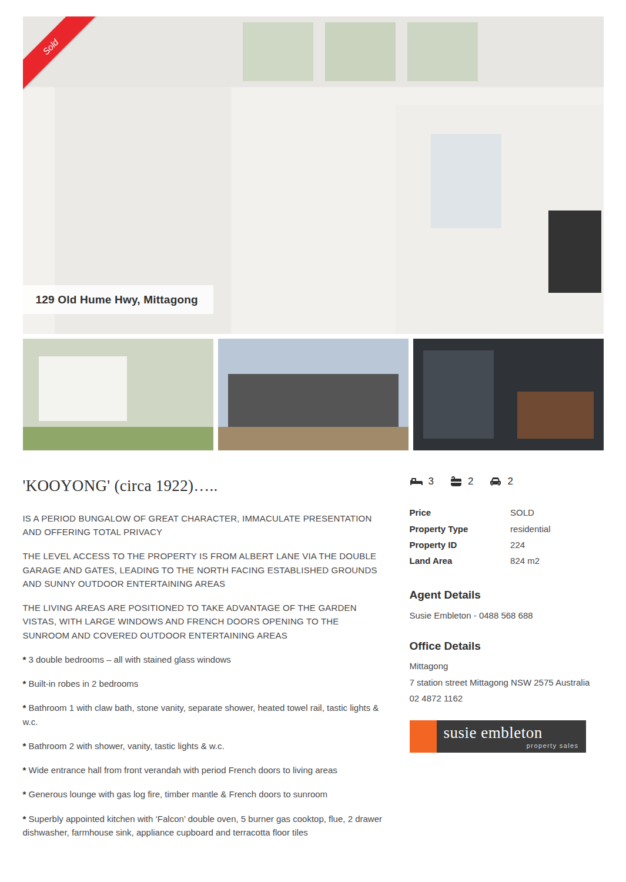Sold
129 Old Hume Hwy, Mittagong
'KOOYONG' (circa 1922)…..
IS A PERIOD BUNGALOW OF GREAT CHARACTER, IMMACULATE PRESENTATION AND OFFERING TOTAL PRIVACY
THE LEVEL ACCESS TO THE PROPERTY IS FROM ALBERT LANE VIA THE DOUBLE GARAGE AND GATES, LEADING TO THE NORTH FACING ESTABLISHED GROUNDS AND SUNNY OUTDOOR ENTERTAINING AREAS
THE LIVING AREAS ARE POSITIONED TO TAKE ADVANTAGE OF THE GARDEN VISTAS, WITH LARGE WINDOWS AND FRENCH DOORS OPENING TO THE SUNROOM AND COVERED OUTDOOR ENTERTAINING AREAS
* 3 double bedrooms – all with stained glass windows
* Built-in robes in 2 bedrooms
* Bathroom 1 with claw bath, stone vanity, separate shower, heated towel rail, tastic lights & w.c.
* Bathroom 2 with shower, vanity, tastic lights & w.c.
* Wide entrance hall from front verandah with period French doors to living areas
* Generous lounge with gas log fire, timber mantle & French doors to sunroom
* Superbly appointed kitchen with ‘Falcon’ double oven, 5 burner gas cooktop, flue, 2 drawer dishwasher, farmhouse sink, appliance cupboard and terracotta floor tiles
3
2
2
| Price | SOLD |
| Property Type | residential |
| Property ID | 224 |
| Land Area | 824 m2 |
Agent Details
Susie Embleton - 0488 568 688
Office Details
Mittagong
7 station street Mittagong NSW 2575 Australia
02 4872 1162
susie embleton property sales